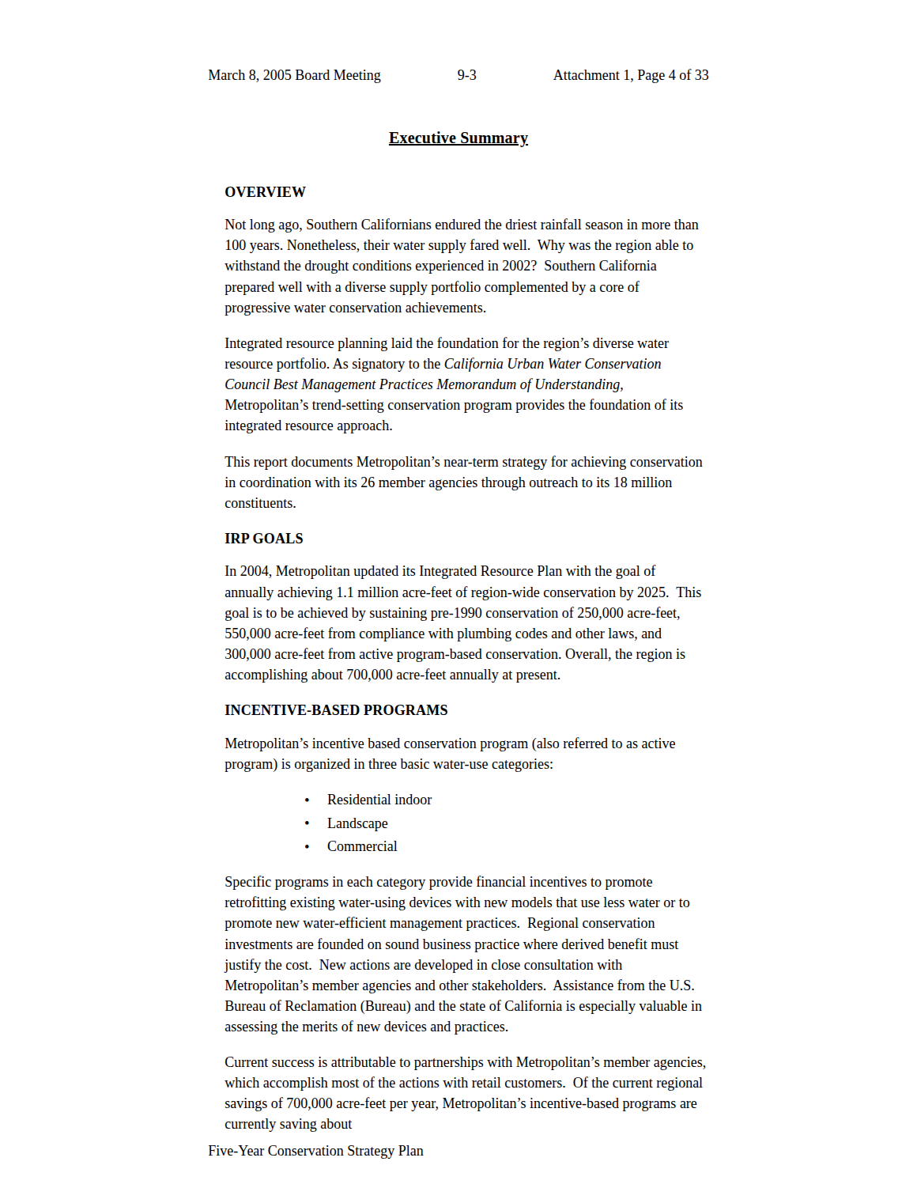March 8, 2005 Board Meeting
9-3
Attachment 1, Page 4 of 33
Executive Summary
OVERVIEW
Not long ago, Southern Californians endured the driest rainfall season in more than 100 years. Nonetheless, their water supply fared well. Why was the region able to withstand the drought conditions experienced in 2002? Southern California prepared well with a diverse supply portfolio complemented by a core of progressive water conservation achievements.
Integrated resource planning laid the foundation for the region’s diverse water resource portfolio. As signatory to the California Urban Water Conservation Council Best Management Practices Memorandum of Understanding, Metropolitan’s trend-setting conservation program provides the foundation of its integrated resource approach.
This report documents Metropolitan’s near-term strategy for achieving conservation in coordination with its 26 member agencies through outreach to its 18 million constituents.
IRP GOALS
In 2004, Metropolitan updated its Integrated Resource Plan with the goal of annually achieving 1.1 million acre-feet of region-wide conservation by 2025. This goal is to be achieved by sustaining pre-1990 conservation of 250,000 acre-feet, 550,000 acre-feet from compliance with plumbing codes and other laws, and 300,000 acre-feet from active program-based conservation. Overall, the region is accomplishing about 700,000 acre-feet annually at present.
INCENTIVE-BASED PROGRAMS
Metropolitan’s incentive based conservation program (also referred to as active program) is organized in three basic water-use categories:
Residential indoor
Landscape
Commercial
Specific programs in each category provide financial incentives to promote retrofitting existing water-using devices with new models that use less water or to promote new water-efficient management practices. Regional conservation investments are founded on sound business practice where derived benefit must justify the cost. New actions are developed in close consultation with Metropolitan’s member agencies and other stakeholders. Assistance from the U.S. Bureau of Reclamation (Bureau) and the state of California is especially valuable in assessing the merits of new devices and practices.
Current success is attributable to partnerships with Metropolitan’s member agencies, which accomplish most of the actions with retail customers. Of the current regional savings of 700,000 acre-feet per year, Metropolitan’s incentive-based programs are currently saving about
Five-Year Conservation Strategy Plan